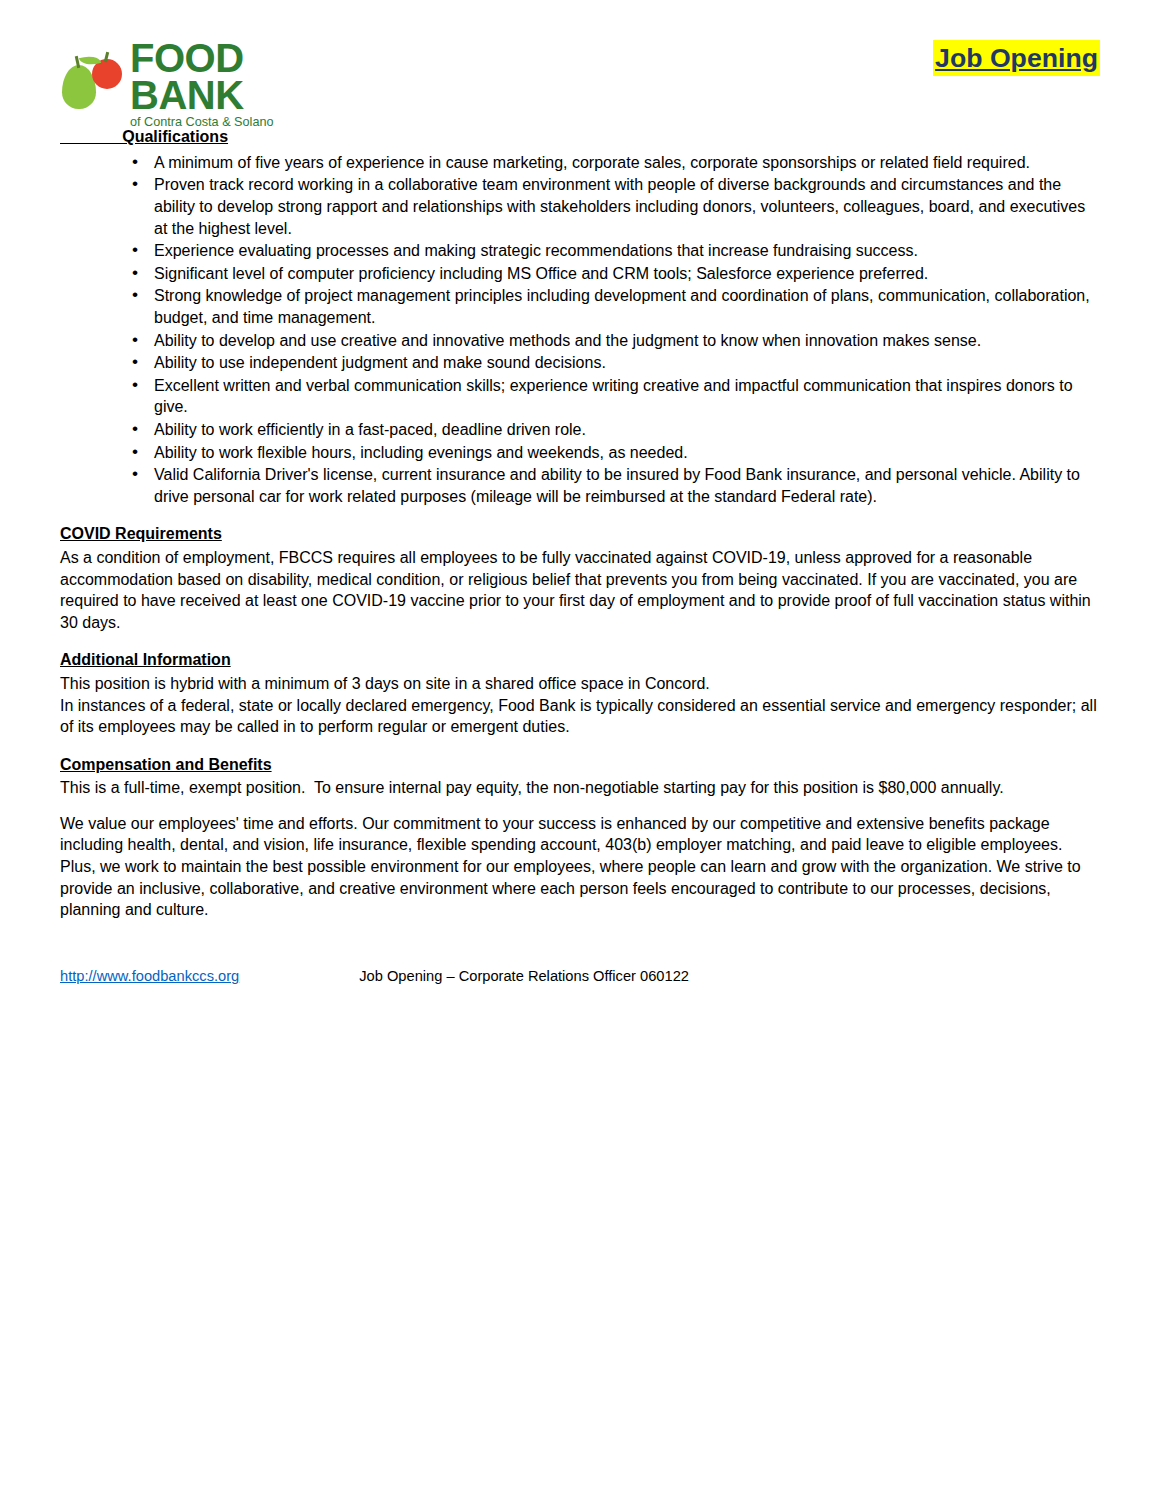FOOD BANK of Contra Costa & Solano
Job Opening
Qualifications
A minimum of five years of experience in cause marketing, corporate sales, corporate sponsorships or related field required.
Proven track record working in a collaborative team environment with people of diverse backgrounds and circumstances and the ability to develop strong rapport and relationships with stakeholders including donors, volunteers, colleagues, board, and executives at the highest level.
Experience evaluating processes and making strategic recommendations that increase fundraising success.
Significant level of computer proficiency including MS Office and CRM tools; Salesforce experience preferred.
Strong knowledge of project management principles including development and coordination of plans, communication, collaboration, budget, and time management.
Ability to develop and use creative and innovative methods and the judgment to know when innovation makes sense.
Ability to use independent judgment and make sound decisions.
Excellent written and verbal communication skills; experience writing creative and impactful communication that inspires donors to give.
Ability to work efficiently in a fast-paced, deadline driven role.
Ability to work flexible hours, including evenings and weekends, as needed.
Valid California Driver's license, current insurance and ability to be insured by Food Bank insurance, and personal vehicle. Ability to drive personal car for work related purposes (mileage will be reimbursed at the standard Federal rate).
COVID Requirements
As a condition of employment, FBCCS requires all employees to be fully vaccinated against COVID-19, unless approved for a reasonable accommodation based on disability, medical condition, or religious belief that prevents you from being vaccinated. If you are vaccinated, you are required to have received at least one COVID-19 vaccine prior to your first day of employment and to provide proof of full vaccination status within 30 days.
Additional Information
This position is hybrid with a minimum of 3 days on site in a shared office space in Concord.
In instances of a federal, state or locally declared emergency, Food Bank is typically considered an essential service and emergency responder; all of its employees may be called in to perform regular or emergent duties.
Compensation and Benefits
This is a full-time, exempt position. To ensure internal pay equity, the non-negotiable starting pay for this position is $80,000 annually.
We value our employees' time and efforts. Our commitment to your success is enhanced by our competitive and extensive benefits package including health, dental, and vision, life insurance, flexible spending account, 403(b) employer matching, and paid leave to eligible employees. Plus, we work to maintain the best possible environment for our employees, where people can learn and grow with the organization. We strive to provide an inclusive, collaborative, and creative environment where each person feels encouraged to contribute to our processes, decisions, planning and culture.
http://www.foodbankccs.org Job Opening – Corporate Relations Officer 060122